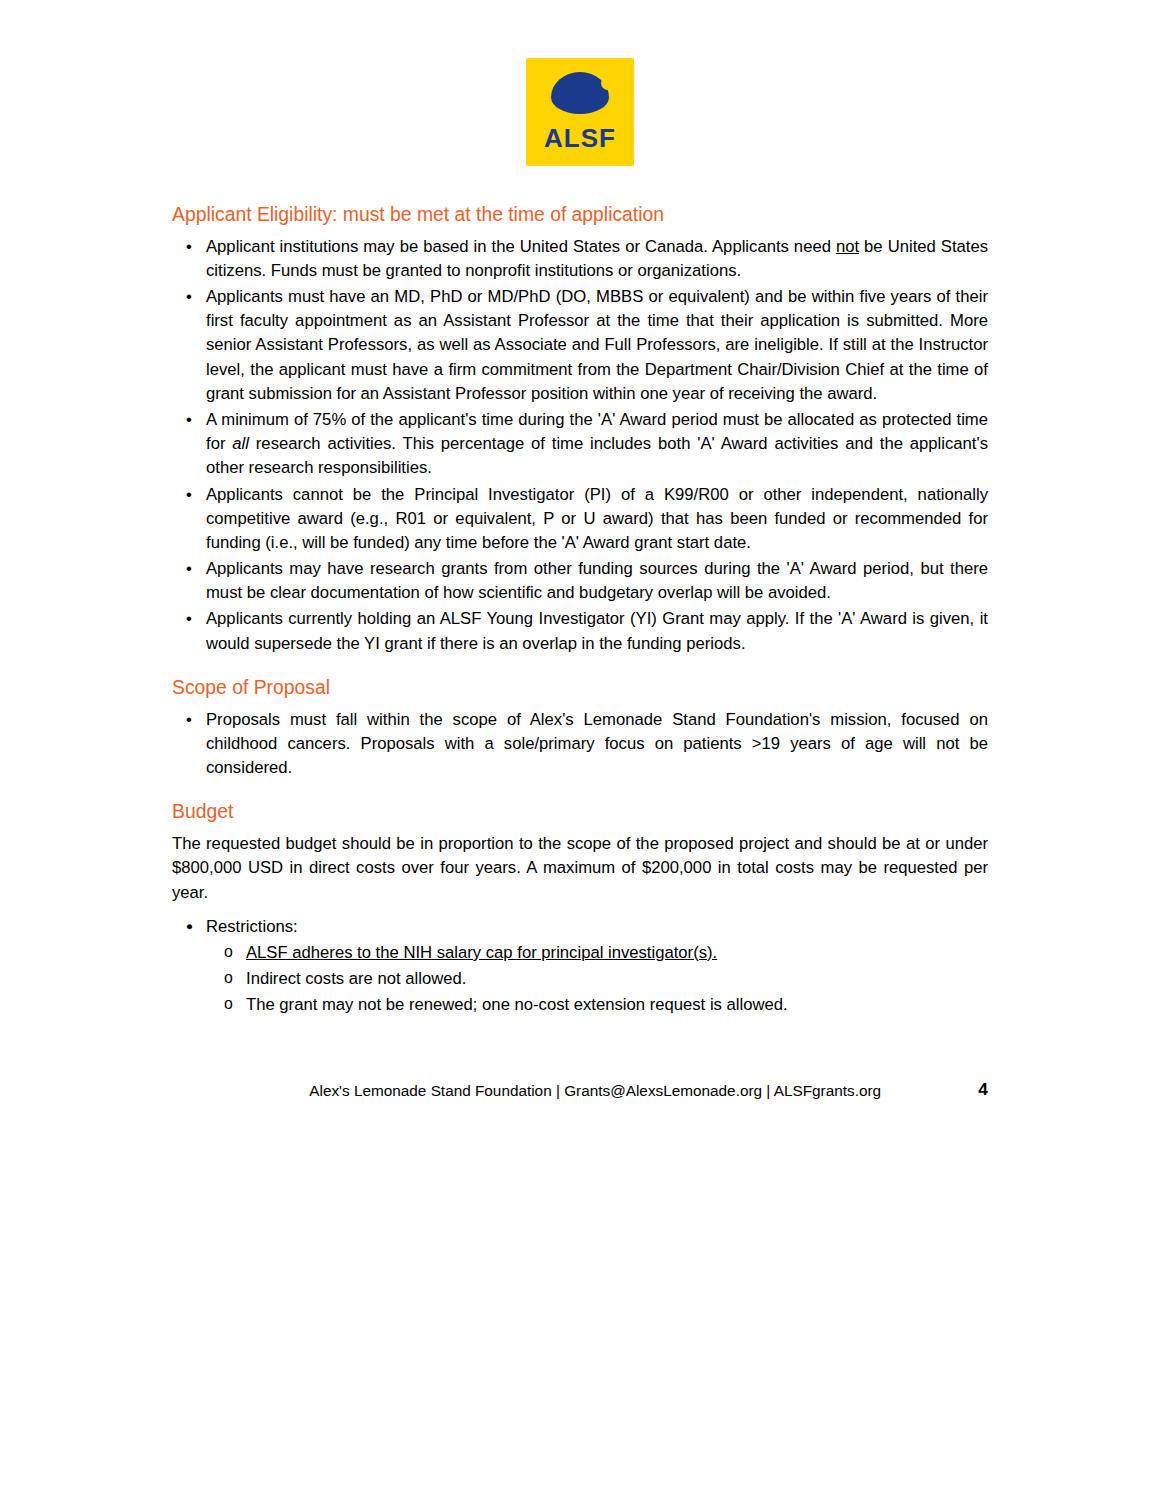ALSF
Applicant Eligibility: must be met at the time of application
Applicant institutions may be based in the United States or Canada. Applicants need not be United States citizens. Funds must be granted to nonprofit institutions or organizations.
Applicants must have an MD, PhD or MD/PhD (DO, MBBS or equivalent) and be within five years of their first faculty appointment as an Assistant Professor at the time that their application is submitted. More senior Assistant Professors, as well as Associate and Full Professors, are ineligible. If still at the Instructor level, the applicant must have a firm commitment from the Department Chair/Division Chief at the time of grant submission for an Assistant Professor position within one year of receiving the award.
A minimum of 75% of the applicant's time during the 'A' Award period must be allocated as protected time for all research activities. This percentage of time includes both 'A' Award activities and the applicant's other research responsibilities.
Applicants cannot be the Principal Investigator (PI) of a K99/R00 or other independent, nationally competitive award (e.g., R01 or equivalent, P or U award) that has been funded or recommended for funding (i.e., will be funded) any time before the 'A' Award grant start date.
Applicants may have research grants from other funding sources during the 'A' Award period, but there must be clear documentation of how scientific and budgetary overlap will be avoided.
Applicants currently holding an ALSF Young Investigator (YI) Grant may apply. If the 'A' Award is given, it would supersede the YI grant if there is an overlap in the funding periods.
Scope of Proposal
Proposals must fall within the scope of Alex's Lemonade Stand Foundation's mission, focused on childhood cancers. Proposals with a sole/primary focus on patients >19 years of age will not be considered.
Budget
The requested budget should be in proportion to the scope of the proposed project and should be at or under $800,000 USD in direct costs over four years. A maximum of $200,000 in total costs may be requested per year.
Restrictions:
ALSF adheres to the NIH salary cap for principal investigator(s).
Indirect costs are not allowed.
The grant may not be renewed; one no-cost extension request is allowed.
Alex's Lemonade Stand Foundation | Grants@AlexsLemonade.org | ALSFgrants.org
4